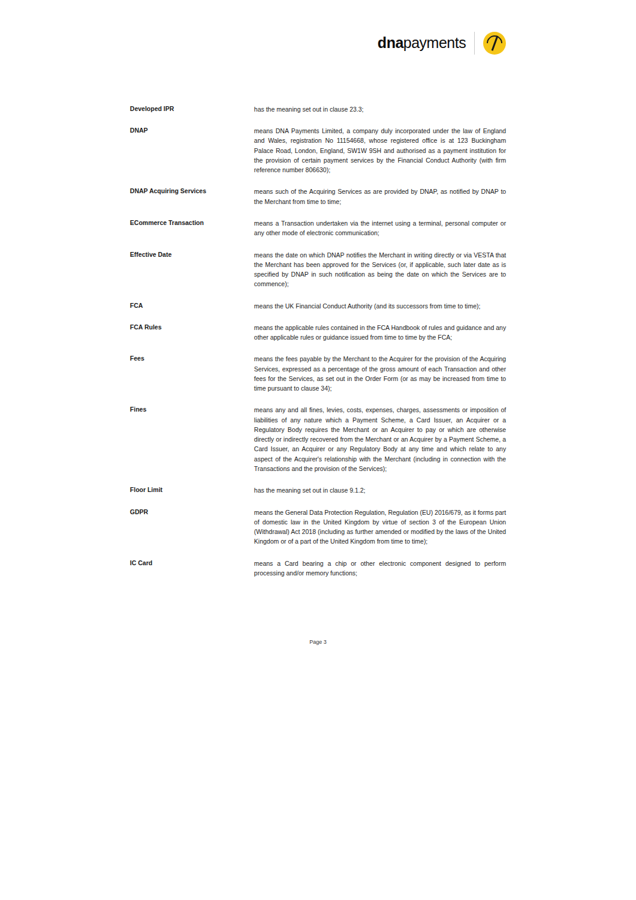dna payments
Developed IPR
has the meaning set out in clause 23.3;
DNAP
means DNA Payments Limited, a company duly incorporated under the law of England and Wales, registration No 11154668, whose registered office is at 123 Buckingham Palace Road, London, England, SW1W 9SH and authorised as a payment institution for the provision of certain payment services by the Financial Conduct Authority (with firm reference number 806630);
DNAP Acquiring Services
means such of the Acquiring Services as are provided by DNAP, as notified by DNAP to the Merchant from time to time;
ECommerce Transaction
means a Transaction undertaken via the internet using a terminal, personal computer or any other mode of electronic communication;
Effective Date
means the date on which DNAP notifies the Merchant in writing directly or via VESTA that the Merchant has been approved for the Services (or, if applicable, such later date as is specified by DNAP in such notification as being the date on which the Services are to commence);
FCA
means the UK Financial Conduct Authority (and its successors from time to time);
FCA Rules
means the applicable rules contained in the FCA Handbook of rules and guidance and any other applicable rules or guidance issued from time to time by the FCA;
Fees
means the fees payable by the Merchant to the Acquirer for the provision of the Acquiring Services, expressed as a percentage of the gross amount of each Transaction and other fees for the Services, as set out in the Order Form (or as may be increased from time to time pursuant to clause 34);
Fines
means any and all fines, levies, costs, expenses, charges, assessments or imposition of liabilities of any nature which a Payment Scheme, a Card Issuer, an Acquirer or a Regulatory Body requires the Merchant or an Acquirer to pay or which are otherwise directly or indirectly recovered from the Merchant or an Acquirer by a Payment Scheme, a Card Issuer, an Acquirer or any Regulatory Body at any time and which relate to any aspect of the Acquirer's relationship with the Merchant (including in connection with the Transactions and the provision of the Services);
Floor Limit
has the meaning set out in clause 9.1.2;
GDPR
means the General Data Protection Regulation, Regulation (EU) 2016/679, as it forms part of domestic law in the United Kingdom by virtue of section 3 of the European Union (Withdrawal) Act 2018 (including as further amended or modified by the laws of the United Kingdom or of a part of the United Kingdom from time to time);
IC Card
means a Card bearing a chip or other electronic component designed to perform processing and/or memory functions;
Page 3